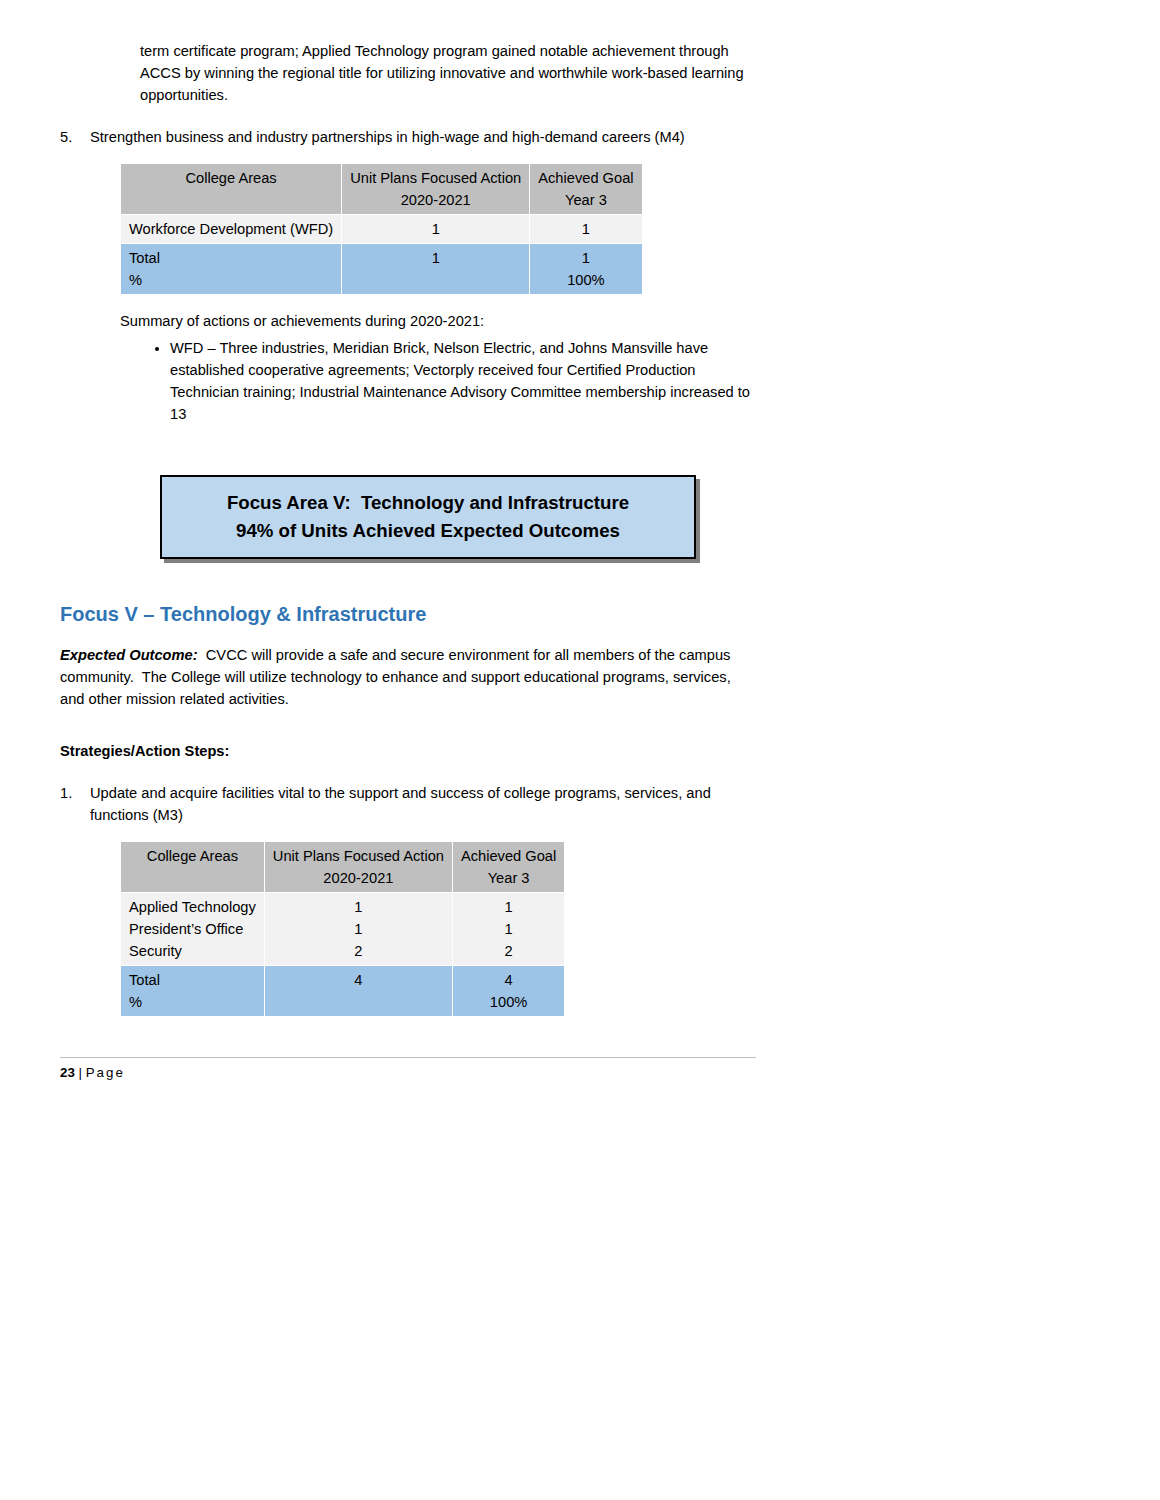term certificate program; Applied Technology program gained notable achievement through ACCS by winning the regional title for utilizing innovative and worthwhile work-based learning opportunities.
5. Strengthen business and industry partnerships in high-wage and high-demand careers (M4)
| College Areas | Unit Plans Focused Action 2020-2021 | Achieved Goal Year 3 |
| --- | --- | --- |
| Workforce Development (WFD) | 1 | 1 |
| Total % | 1 | 1 100% |
Summary of actions or achievements during 2020-2021:
WFD – Three industries, Meridian Brick, Nelson Electric, and Johns Mansville have established cooperative agreements; Vectorply received four Certified Production Technician training; Industrial Maintenance Advisory Committee membership increased to 13
Focus Area V: Technology and Infrastructure
94% of Units Achieved Expected Outcomes
Focus V – Technology & Infrastructure
Expected Outcome: CVCC will provide a safe and secure environment for all members of the campus community. The College will utilize technology to enhance and support educational programs, services, and other mission related activities.
Strategies/Action Steps:
1. Update and acquire facilities vital to the support and success of college programs, services, and functions (M3)
| College Areas | Unit Plans Focused Action 2020-2021 | Achieved Goal Year 3 |
| --- | --- | --- |
| Applied Technology President’s Office Security | 1 1 2 | 1 1 2 |
| Total % | 4 | 4 100% |
23 | Page